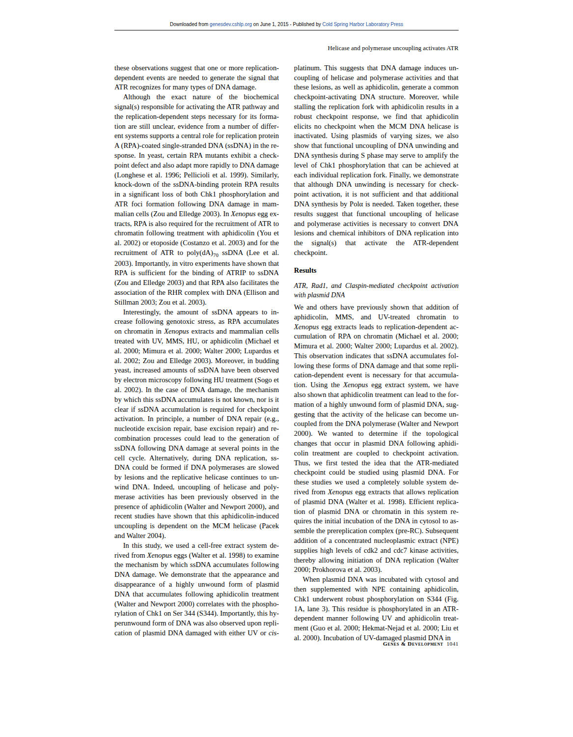Downloaded from genesdev.cshlp.org on June 1, 2015 - Published by Cold Spring Harbor Laboratory Press
Helicase and polymerase uncoupling activates ATR
these observations suggest that one or more replication-dependent events are needed to generate the signal that ATR recognizes for many types of DNA damage.
Although the exact nature of the biochemical signal(s) responsible for activating the ATR pathway and the replication-dependent steps necessary for its formation are still unclear, evidence from a number of different systems supports a central role for replication protein A (RPA)-coated single-stranded DNA (ssDNA) in the response. In yeast, certain RPA mutants exhibit a checkpoint defect and also adapt more rapidly to DNA damage (Longhese et al. 1996; Pellicioli et al. 1999). Similarly, knock-down of the ssDNA-binding protein RPA results in a significant loss of both Chk1 phosphorylation and ATR foci formation following DNA damage in mammalian cells (Zou and Elledge 2003). In Xenopus egg extracts, RPA is also required for the recruitment of ATR to chromatin following treatment with aphidicolin (You et al. 2002) or etoposide (Costanzo et al. 2003) and for the recruitment of ATR to poly(dA)70 ssDNA (Lee et al. 2003). Importantly, in vitro experiments have shown that RPA is sufficient for the binding of ATRIP to ssDNA (Zou and Elledge 2003) and that RPA also facilitates the association of the RHR complex with DNA (Ellison and Stillman 2003; Zou et al. 2003).
Interestingly, the amount of ssDNA appears to increase following genotoxic stress, as RPA accumulates on chromatin in Xenopus extracts and mammalian cells treated with UV, MMS, HU, or aphidicolin (Michael et al. 2000; Mimura et al. 2000; Walter 2000; Lupardus et al. 2002; Zou and Elledge 2003). Moreover, in budding yeast, increased amounts of ssDNA have been observed by electron microscopy following HU treatment (Sogo et al. 2002). In the case of DNA damage, the mechanism by which this ssDNA accumulates is not known, nor is it clear if ssDNA accumulation is required for checkpoint activation. In principle, a number of DNA repair (e.g., nucleotide excision repair, base excision repair) and recombination processes could lead to the generation of ssDNA following DNA damage at several points in the cell cycle. Alternatively, during DNA replication, ssDNA could be formed if DNA polymerases are slowed by lesions and the replicative helicase continues to unwind DNA. Indeed, uncoupling of helicase and polymerase activities has been previously observed in the presence of aphidicolin (Walter and Newport 2000), and recent studies have shown that this aphidicolin-induced uncoupling is dependent on the MCM helicase (Pacek and Walter 2004).
In this study, we used a cell-free extract system derived from Xenopus eggs (Walter et al. 1998) to examine the mechanism by which ssDNA accumulates following DNA damage. We demonstrate that the appearance and disappearance of a highly unwound form of plasmid DNA that accumulates following aphidicolin treatment (Walter and Newport 2000) correlates with the phosphorylation of Chk1 on Ser 344 (S344). Importantly, this hyperunwound form of DNA was also observed upon replication of plasmid DNA damaged with either UV or cis-platinum. This suggests that DNA damage induces uncoupling of helicase and polymerase activities and that these lesions, as well as aphidicolin, generate a common checkpoint-activating DNA structure. Moreover, while stalling the replication fork with aphidicolin results in a robust checkpoint response, we find that aphidicolin elicits no checkpoint when the MCM DNA helicase is inactivated. Using plasmids of varying sizes, we also show that functional uncoupling of DNA unwinding and DNA synthesis during S phase may serve to amplify the level of Chk1 phosphorylation that can be achieved at each individual replication fork. Finally, we demonstrate that although DNA unwinding is necessary for checkpoint activation, it is not sufficient and that additional DNA synthesis by Polα is needed. Taken together, these results suggest that functional uncoupling of helicase and polymerase activities is necessary to convert DNA lesions and chemical inhibitors of DNA replication into the signal(s) that activate the ATR-dependent checkpoint.
Results
ATR, Rad1, and Claspin-mediated checkpoint activation with plasmid DNA
We and others have previously shown that addition of aphidicolin, MMS, and UV-treated chromatin to Xenopus egg extracts leads to replication-dependent accumulation of RPA on chromatin (Michael et al. 2000; Mimura et al. 2000; Walter 2000; Lupardus et al. 2002). This observation indicates that ssDNA accumulates following these forms of DNA damage and that some replication-dependent event is necessary for that accumulation. Using the Xenopus egg extract system, we have also shown that aphidicolin treatment can lead to the formation of a highly unwound form of plasmid DNA, suggesting that the activity of the helicase can become uncoupled from the DNA polymerase (Walter and Newport 2000). We wanted to determine if the topological changes that occur in plasmid DNA following aphidicolin treatment are coupled to checkpoint activation. Thus, we first tested the idea that the ATR-mediated checkpoint could be studied using plasmid DNA. For these studies we used a completely soluble system derived from Xenopus egg extracts that allows replication of plasmid DNA (Walter et al. 1998). Efficient replication of plasmid DNA or chromatin in this system requires the initial incubation of the DNA in cytosol to assemble the prereplication complex (pre-RC). Subsequent addition of a concentrated nucleoplasmic extract (NPE) supplies high levels of cdk2 and cdc7 kinase activities, thereby allowing initiation of DNA replication (Walter 2000; Prokhorova et al. 2003).
When plasmid DNA was incubated with cytosol and then supplemented with NPE containing aphidicolin, Chk1 underwent robust phosphorylation on S344 (Fig. 1A, lane 3). This residue is phosphorylated in an ATR-dependent manner following UV and aphidicolin treatment (Guo et al. 2000; Hekmat-Nejad et al. 2000; Liu et al. 2000). Incubation of UV-damaged plasmid DNA in
Genes & Development 1041